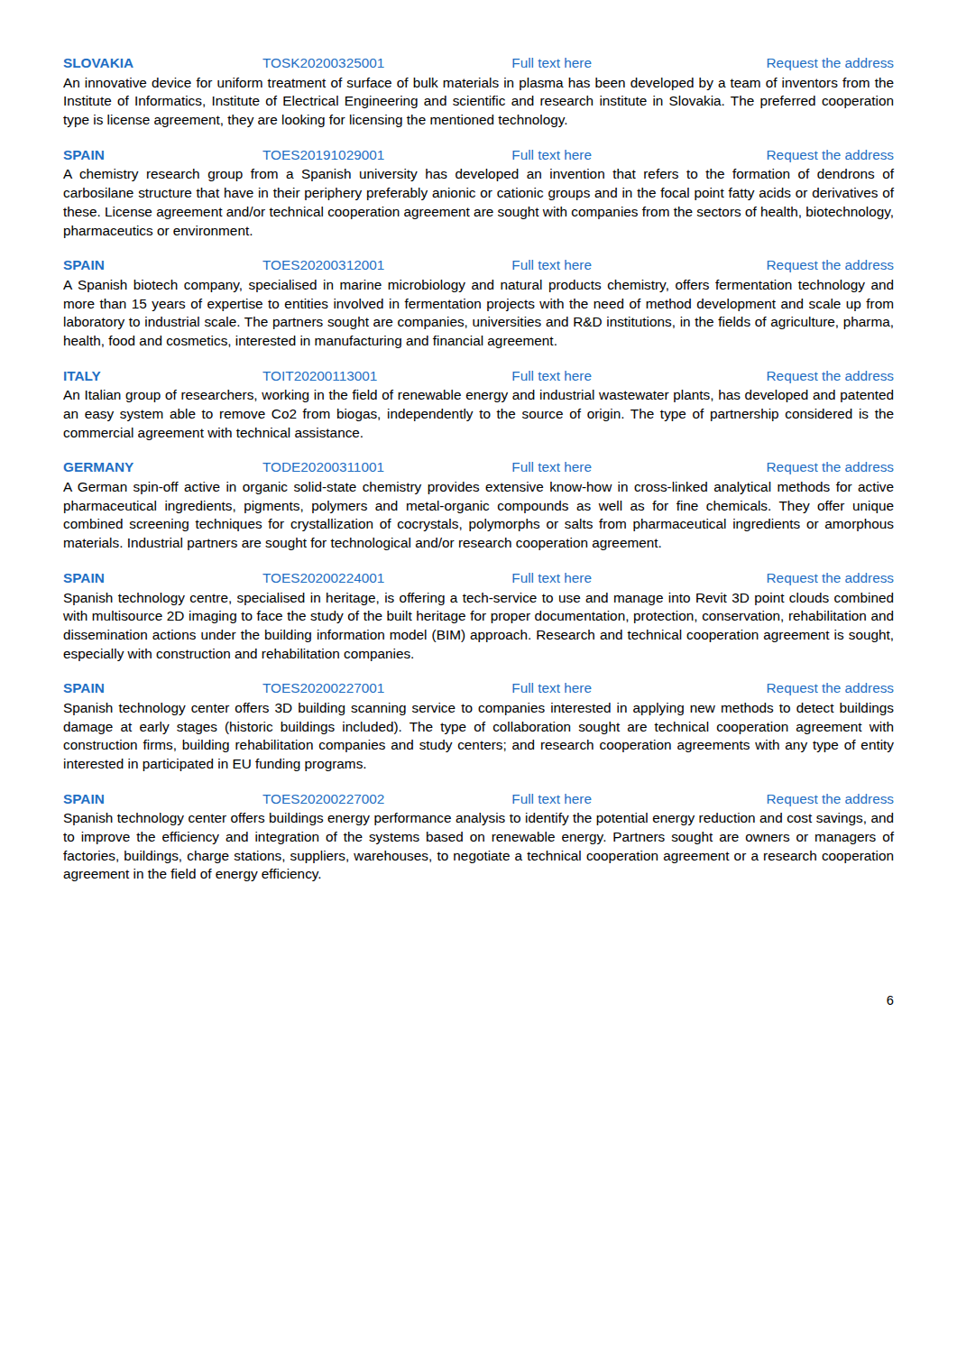SLOVAKIA TOSK20200325001 Full text here Request the address
An innovative device for uniform treatment of surface of bulk materials in plasma has been developed by a team of inventors from the Institute of Informatics, Institute of Electrical Engineering and scientific and research institute in Slovakia. The preferred cooperation type is license agreement, they are looking for licensing the mentioned technology.
SPAIN TOES20191029001 Full text here Request the address
A chemistry research group from a Spanish university has developed an invention that refers to the formation of dendrons of carbosilane structure that have in their periphery preferably anionic or cationic groups and in the focal point fatty acids or derivatives of these. License agreement and/or technical cooperation agreement are sought with companies from the sectors of health, biotechnology, pharmaceutics or environment.
SPAIN TOES20200312001 Full text here Request the address
A Spanish biotech company, specialised in marine microbiology and natural products chemistry, offers fermentation technology and more than 15 years of expertise to entities involved in fermentation projects with the need of method development and scale up from laboratory to industrial scale. The partners sought are companies, universities and R&D institutions, in the fields of agriculture, pharma, health, food and cosmetics, interested in manufacturing and financial agreement.
ITALY TOIT20200113001 Full text here Request the address
An Italian group of researchers, working in the field of renewable energy and industrial wastewater plants, has developed and patented an easy system able to remove Co2 from biogas, independently to the source of origin. The type of partnership considered is the commercial agreement with technical assistance.
GERMANY TODE20200311001 Full text here Request the address
A German spin-off active in organic solid-state chemistry provides extensive know-how in cross-linked analytical methods for active pharmaceutical ingredients, pigments, polymers and metal-organic compounds as well as for fine chemicals. They offer unique combined screening techniques for crystallization of cocrystals, polymorphs or salts from pharmaceutical ingredients or amorphous materials. Industrial partners are sought for technological and/or research cooperation agreement.
SPAIN TOES20200224001 Full text here Request the address
Spanish technology centre, specialised in heritage, is offering a tech-service to use and manage into Revit 3D point clouds combined with multisource 2D imaging to face the study of the built heritage for proper documentation, protection, conservation, rehabilitation and dissemination actions under the building information model (BIM) approach. Research and technical cooperation agreement is sought, especially with construction and rehabilitation companies.
SPAIN TOES20200227001 Full text here Request the address
Spanish technology center offers 3D building scanning service to companies interested in applying new methods to detect buildings damage at early stages (historic buildings included). The type of collaboration sought are technical cooperation agreement with construction firms, building rehabilitation companies and study centers; and research cooperation agreements with any type of entity interested in participated in EU funding programs.
SPAIN TOES20200227002 Full text here Request the address
Spanish technology center offers buildings energy performance analysis to identify the potential energy reduction and cost savings, and to improve the efficiency and integration of the systems based on renewable energy. Partners sought are owners or managers of factories, buildings, charge stations, suppliers, warehouses, to negotiate a technical cooperation agreement or a research cooperation agreement in the field of energy efficiency.
6